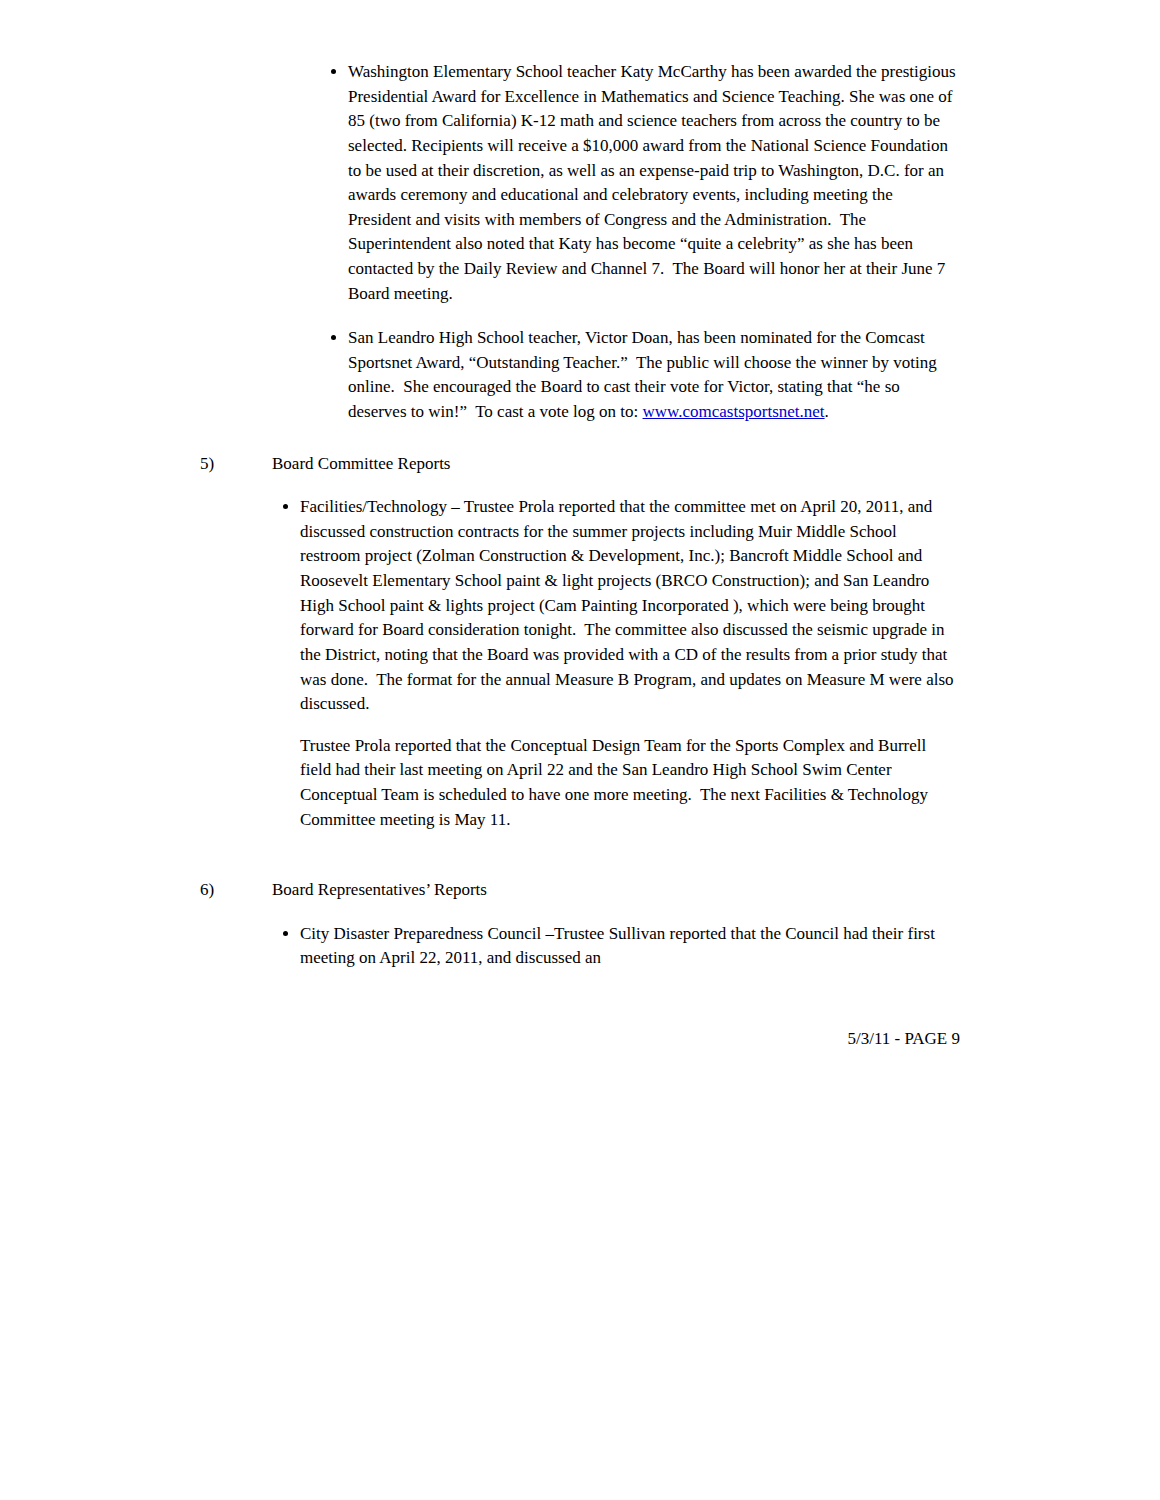Washington Elementary School teacher Katy McCarthy has been awarded the prestigious Presidential Award for Excellence in Mathematics and Science Teaching. She was one of 85 (two from California) K-12 math and science teachers from across the country to be selected. Recipients will receive a $10,000 award from the National Science Foundation to be used at their discretion, as well as an expense-paid trip to Washington, D.C. for an awards ceremony and educational and celebratory events, including meeting the President and visits with members of Congress and the Administration. The Superintendent also noted that Katy has become “quite a celebrity” as she has been contacted by the Daily Review and Channel 7. The Board will honor her at their June 7 Board meeting.
San Leandro High School teacher, Victor Doan, has been nominated for the Comcast Sportsnet Award, “Outstanding Teacher.” The public will choose the winner by voting online. She encouraged the Board to cast their vote for Victor, stating that “he so deserves to win!” To cast a vote log on to: www.comcastsportsnet.net.
5)
Board Committee Reports
Facilities/Technology – Trustee Prola reported that the committee met on April 20, 2011, and discussed construction contracts for the summer projects including Muir Middle School restroom project (Zolman Construction & Development, Inc.); Bancroft Middle School and Roosevelt Elementary School paint & light projects (BRCO Construction); and San Leandro High School paint & lights project (Cam Painting Incorporated ), which were being brought forward for Board consideration tonight. The committee also discussed the seismic upgrade in the District, noting that the Board was provided with a CD of the results from a prior study that was done. The format for the annual Measure B Program, and updates on Measure M were also discussed.
Trustee Prola reported that the Conceptual Design Team for the Sports Complex and Burrell field had their last meeting on April 22 and the San Leandro High School Swim Center Conceptual Team is scheduled to have one more meeting. The next Facilities & Technology Committee meeting is May 11.
6)
Board Representatives’ Reports
City Disaster Preparedness Council –Trustee Sullivan reported that the Council had their first meeting on April 22, 2011, and discussed an
5/3/11 - PAGE 9